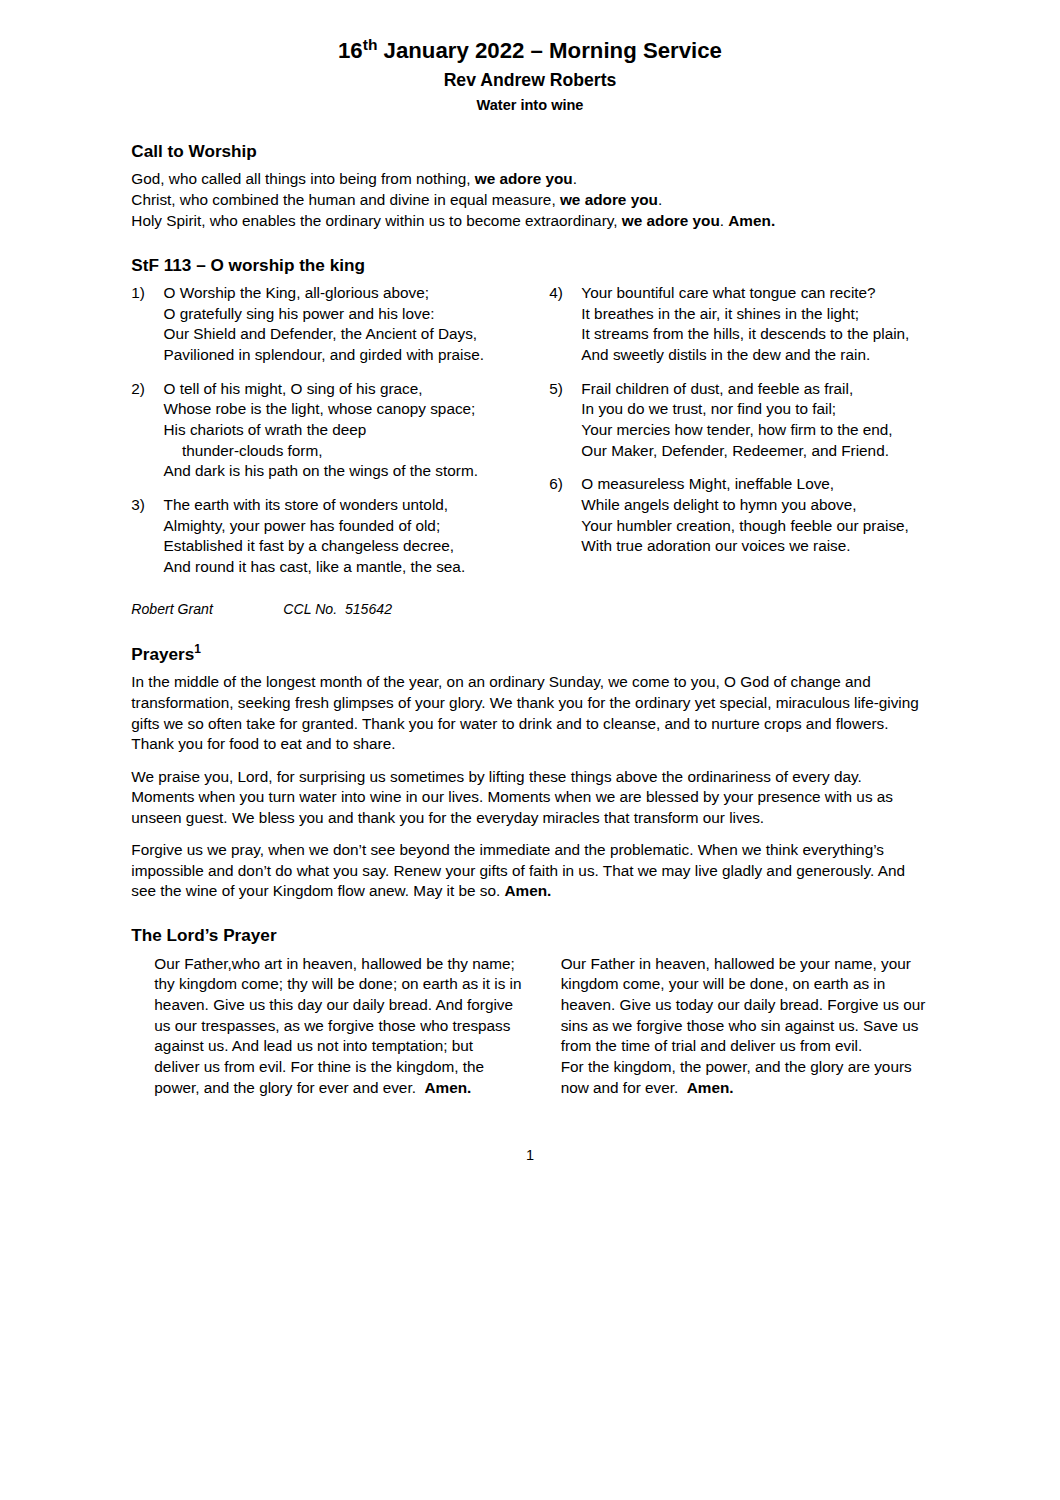16th January 2022 – Morning Service
Rev Andrew Roberts
Water into wine
Call to Worship
God, who called all things into being from nothing, we adore you.
Christ, who combined the human and divine in equal measure, we adore you.
Holy Spirit, who enables the ordinary within us to become extraordinary, we adore you. Amen.
StF 113 – O worship the king
1)
O Worship the King, all-glorious above; O gratefully sing his power and his love: Our Shield and Defender, the Ancient of Days, Pavilioned in splendour, and girded with praise.
2)
O tell of his might, O sing of his grace, Whose robe is the light, whose canopy space; His chariots of wrath the deep thunder-clouds form, And dark is his path on the wings of the storm.
3)
The earth with its store of wonders untold, Almighty, your power has founded of old; Established it fast by a changeless decree, And round it has cast, like a mantle, the sea.
4)
Your bountiful care what tongue can recite? It breathes in the air, it shines in the light; It streams from the hills, it descends to the plain, And sweetly distils in the dew and the rain.
5)
Frail children of dust, and feeble as frail, In you do we trust, nor find you to fail; Your mercies how tender, how firm to the end, Our Maker, Defender, Redeemer, and Friend.
6)
O measureless Might, ineffable Love, While angels delight to hymn you above, Your humbler creation, though feeble our praise, With true adoration our voices we raise.
Robert Grant CCL No. 515642
Prayers1
In the middle of the longest month of the year, on an ordinary Sunday, we come to you, O God of change and transformation, seeking fresh glimpses of your glory. We thank you for the ordinary yet special, miraculous life-giving gifts we so often take for granted. Thank you for water to drink and to cleanse, and to nurture crops and flowers. Thank you for food to eat and to share.
We praise you, Lord, for surprising us sometimes by lifting these things above the ordinariness of every day. Moments when you turn water into wine in our lives. Moments when we are blessed by your presence with us as unseen guest. We bless you and thank you for the everyday miracles that transform our lives.
Forgive us we pray, when we don’t see beyond the immediate and the problematic. When we think everything’s impossible and don’t do what you say. Renew your gifts of faith in us. That we may live gladly and generously. And see the wine of your Kingdom flow anew. May it be so. Amen.
The Lord’s Prayer
Our Father,who art in heaven, hallowed be thy name; thy kingdom come; thy will be done; on earth as it is in heaven. Give us this day our daily bread. And forgive us our trespasses, as we forgive those who trespass against us. And lead us not into temptation; but deliver us from evil. For thine is the kingdom, the power, and the glory for ever and ever. Amen.
Our Father in heaven, hallowed be your name, your kingdom come, your will be done, on earth as in heaven. Give us today our daily bread. Forgive us our sins as we forgive those who sin against us. Save us from the time of trial and deliver us from evil.
For the kingdom, the power, and the glory are yours now and for ever. Amen.
1